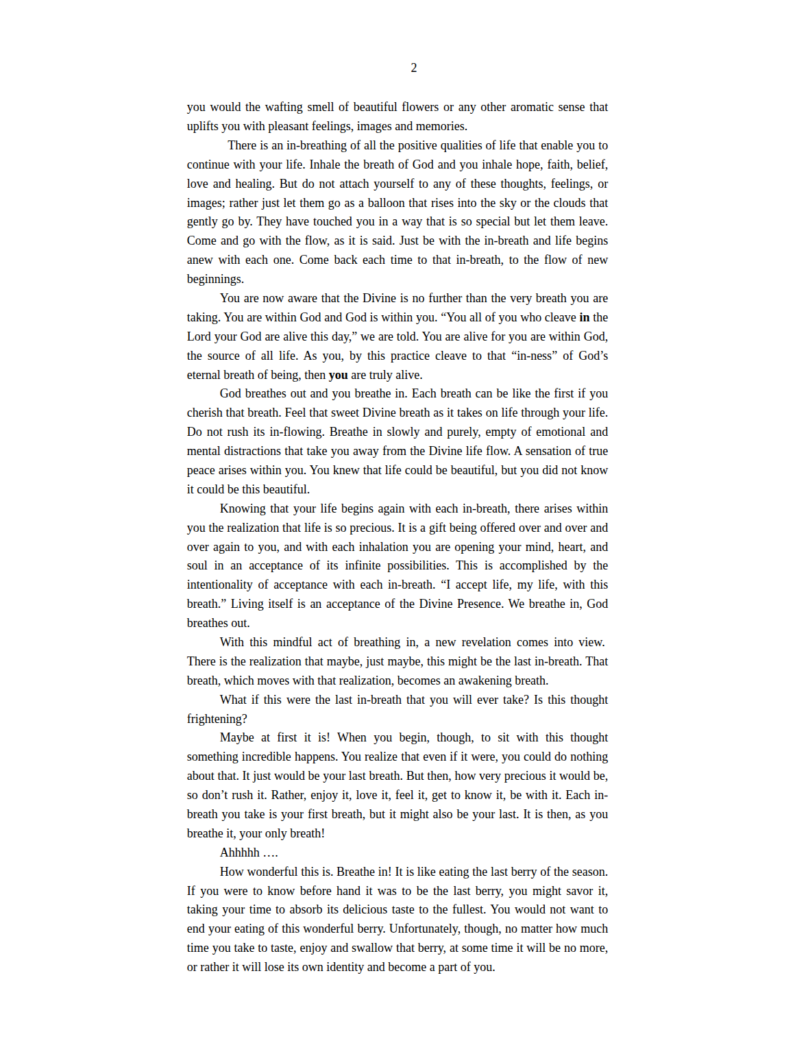2
you would the wafting smell of beautiful flowers or any other aromatic sense that uplifts you with pleasant feelings, images and memories.
There is an in-breathing of all the positive qualities of life that enable you to continue with your life. Inhale the breath of God and you inhale hope, faith, belief, love and healing. But do not attach yourself to any of these thoughts, feelings, or images; rather just let them go as a balloon that rises into the sky or the clouds that gently go by. They have touched you in a way that is so special but let them leave. Come and go with the flow, as it is said. Just be with the in-breath and life begins anew with each one. Come back each time to that in-breath, to the flow of new beginnings.
You are now aware that the Divine is no further than the very breath you are taking. You are within God and God is within you. “You all of you who cleave in the Lord your God are alive this day,” we are told. You are alive for you are within God, the source of all life. As you, by this practice cleave to that “in-ness” of God’s eternal breath of being, then you are truly alive.
God breathes out and you breathe in. Each breath can be like the first if you cherish that breath. Feel that sweet Divine breath as it takes on life through your life. Do not rush its in-flowing. Breathe in slowly and purely, empty of emotional and mental distractions that take you away from the Divine life flow. A sensation of true peace arises within you. You knew that life could be beautiful, but you did not know it could be this beautiful.
Knowing that your life begins again with each in-breath, there arises within you the realization that life is so precious. It is a gift being offered over and over and over again to you, and with each inhalation you are opening your mind, heart, and soul in an acceptance of its infinite possibilities. This is accomplished by the intentionality of acceptance with each in-breath. “I accept life, my life, with this breath.” Living itself is an acceptance of the Divine Presence. We breathe in, God breathes out.
With this mindful act of breathing in, a new revelation comes into view. There is the realization that maybe, just maybe, this might be the last in-breath. That breath, which moves with that realization, becomes an awakening breath.
What if this were the last in-breath that you will ever take? Is this thought frightening?
Maybe at first it is! When you begin, though, to sit with this thought something incredible happens. You realize that even if it were, you could do nothing about that. It just would be your last breath. But then, how very precious it would be, so don’t rush it. Rather, enjoy it, love it, feel it, get to know it, be with it. Each in-breath you take is your first breath, but it might also be your last. It is then, as you breathe it, your only breath!
Ahhhhh ….
How wonderful this is. Breathe in! It is like eating the last berry of the season. If you were to know before hand it was to be the last berry, you might savor it, taking your time to absorb its delicious taste to the fullest. You would not want to end your eating of this wonderful berry. Unfortunately, though, no matter how much time you take to taste, enjoy and swallow that berry, at some time it will be no more, or rather it will lose its own identity and become a part of you.